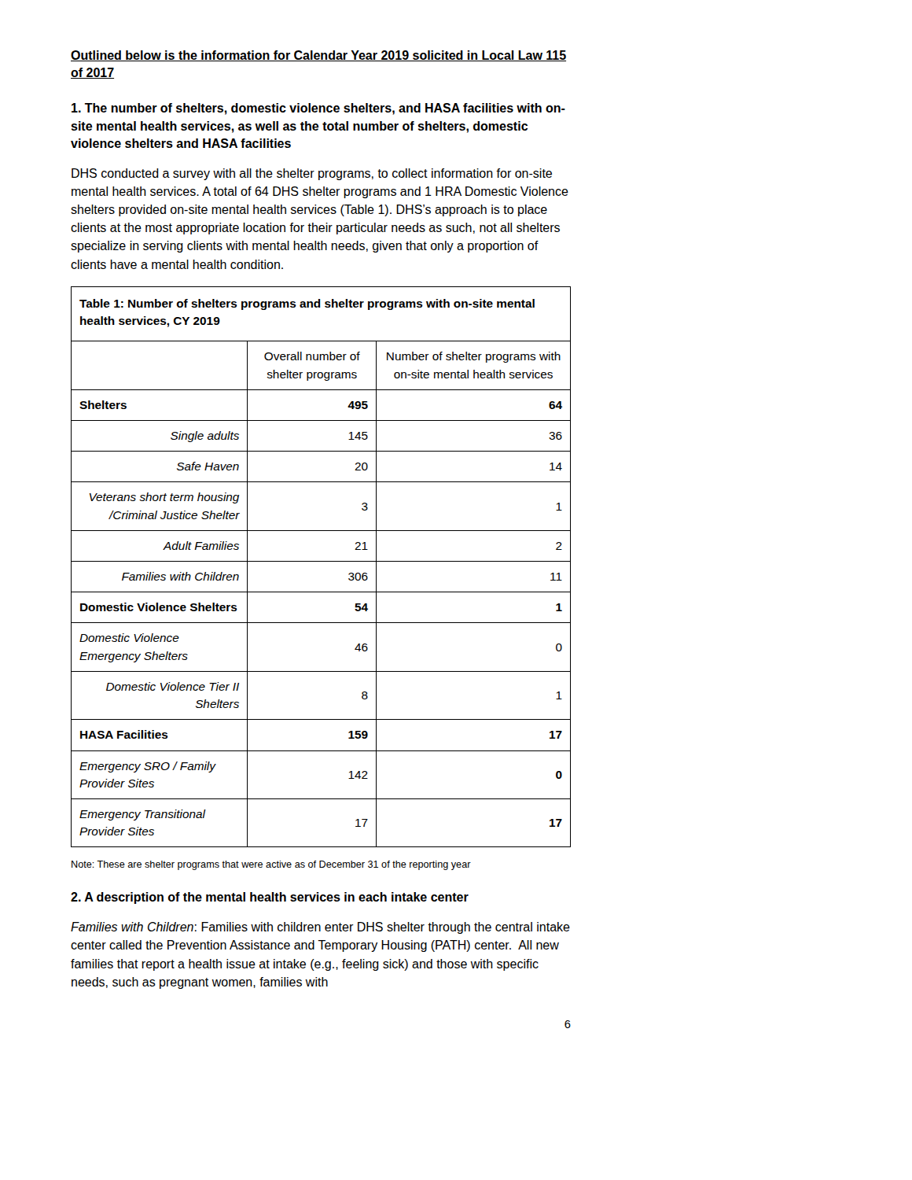Outlined below is the information for Calendar Year 2019 solicited in Local Law 115 of 2017
1. The number of shelters, domestic violence shelters, and HASA facilities with on-site mental health services, as well as the total number of shelters, domestic violence shelters and HASA facilities
DHS conducted a survey with all the shelter programs, to collect information for on-site mental health services. A total of 64 DHS shelter programs and 1 HRA Domestic Violence shelters provided on-site mental health services (Table 1). DHS’s approach is to place clients at the most appropriate location for their particular needs as such, not all shelters specialize in serving clients with mental health needs, given that only a proportion of clients have a mental health condition.
Table 1: Number of shelters programs and shelter programs with on-site mental health services, CY 2019
| | Overall number of shelter programs | Number of shelter programs with on-site mental health services |
| Shelters | 495 | 64 |
| Single adults | 145 | 36 |
| Safe Haven | 20 | 14 |
| Veterans short term housing /Criminal Justice Shelter | 3 | 1 |
| Adult Families | 21 | 2 |
| Families with Children | 306 | 11 |
| Domestic Violence Shelters | 54 | 1 |
| Domestic Violence Emergency Shelters | 46 | 0 |
| Domestic Violence Tier II Shelters | 8 | 1 |
| HASA Facilities | 159 | 17 |
| Emergency SRO / Family Provider Sites | 142 | 0 |
| Emergency Transitional Provider Sites | 17 | 17 |
Note: These are shelter programs that were active as of December 31 of the reporting year
2. A description of the mental health services in each intake center
Families with Children: Families with children enter DHS shelter through the central intake center called the Prevention Assistance and Temporary Housing (PATH) center. All new families that report a health issue at intake (e.g., feeling sick) and those with specific needs, such as pregnant women, families with
6